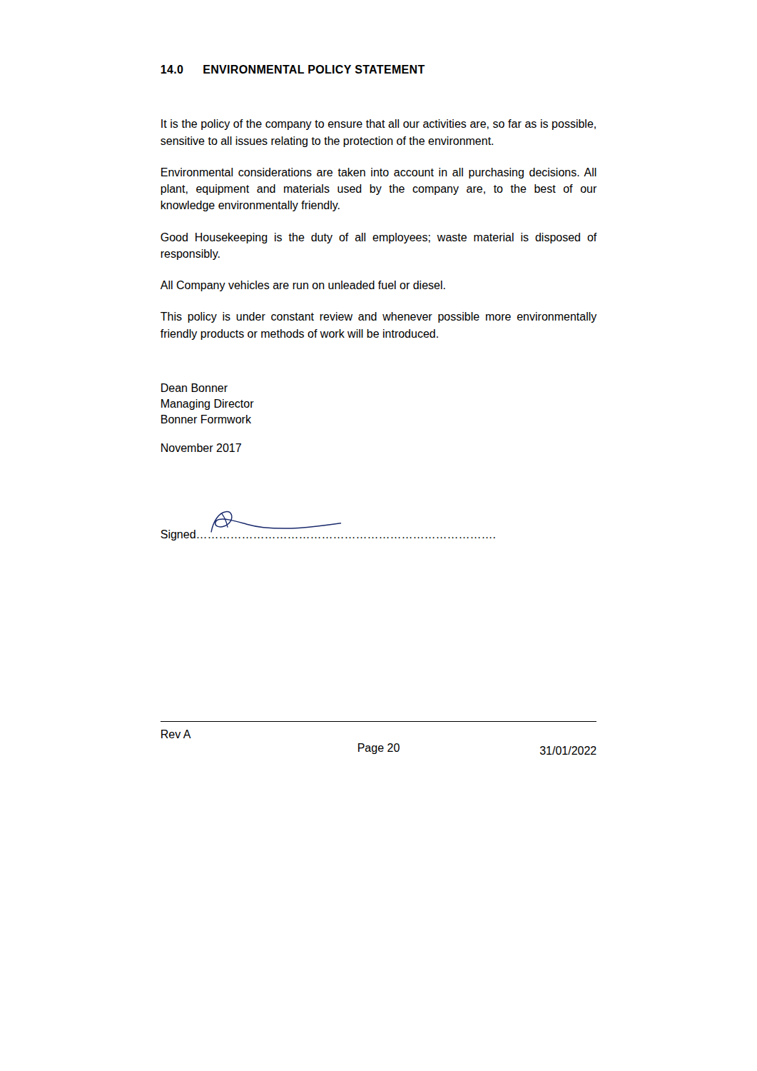14.0 ENVIRONMENTAL POLICY STATEMENT
It is the policy of the company to ensure that all our activities are, so far as is possible, sensitive to all issues relating to the protection of the environment.
Environmental considerations are taken into account in all purchasing decisions. All plant, equipment and materials used by the company are, to the best of our knowledge environmentally friendly.
Good Housekeeping is the duty of all employees; waste material is disposed of responsibly.
All Company vehicles are run on unleaded fuel or diesel.
This policy is under constant review and whenever possible more environmentally friendly products or methods of work will be introduced.
Dean Bonner
Managing Director
Bonner Formwork
November 2017
Signed…………………………………………………………………….
Rev A Page 20 31/01/2022